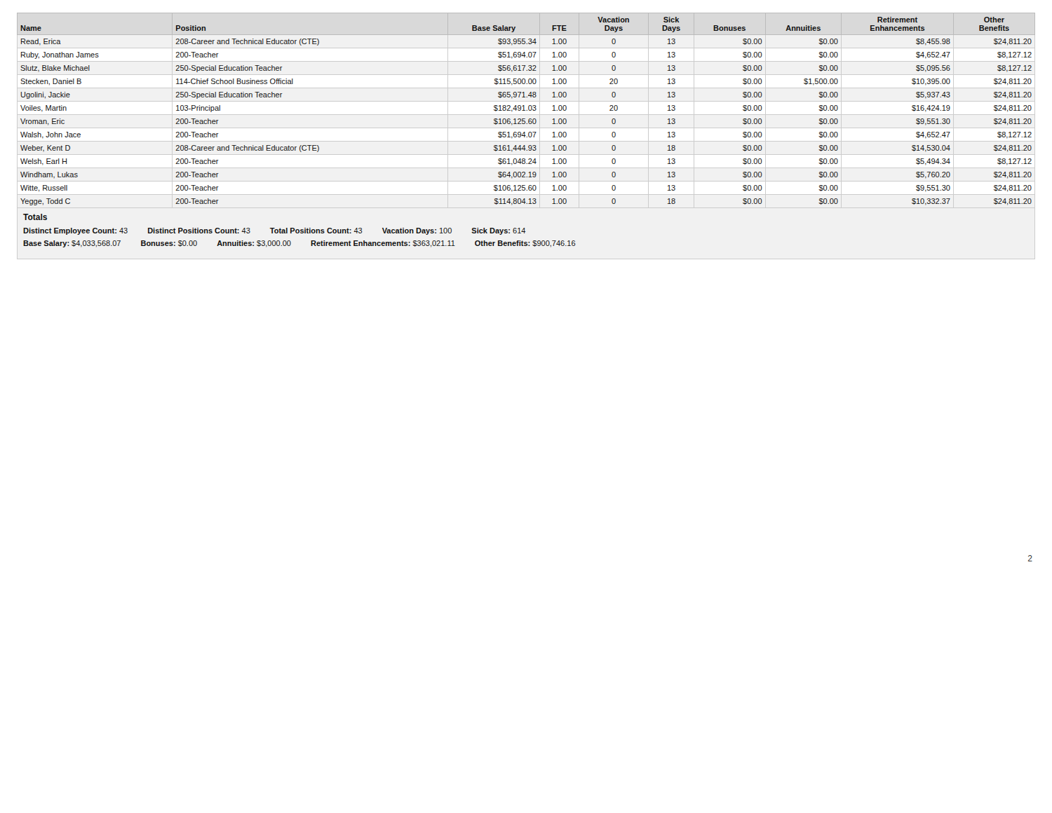| Name | Position | Base Salary | FTE | Vacation Days | Sick Days | Bonuses | Annuities | Retirement Enhancements | Other Benefits |
| --- | --- | --- | --- | --- | --- | --- | --- | --- | --- |
| Read, Erica | 208-Career and Technical Educator (CTE) | $93,955.34 | 1.00 | 0 | 13 | $0.00 | $0.00 | $8,455.98 | $24,811.20 |
| Ruby, Jonathan James | 200-Teacher | $51,694.07 | 1.00 | 0 | 13 | $0.00 | $0.00 | $4,652.47 | $8,127.12 |
| Slutz, Blake Michael | 250-Special Education Teacher | $56,617.32 | 1.00 | 0 | 13 | $0.00 | $0.00 | $5,095.56 | $8,127.12 |
| Stecken, Daniel B | 114-Chief School Business Official | $115,500.00 | 1.00 | 20 | 13 | $0.00 | $1,500.00 | $10,395.00 | $24,811.20 |
| Ugolini, Jackie | 250-Special Education Teacher | $65,971.48 | 1.00 | 0 | 13 | $0.00 | $0.00 | $5,937.43 | $24,811.20 |
| Voiles, Martin | 103-Principal | $182,491.03 | 1.00 | 20 | 13 | $0.00 | $0.00 | $16,424.19 | $24,811.20 |
| Vroman, Eric | 200-Teacher | $106,125.60 | 1.00 | 0 | 13 | $0.00 | $0.00 | $9,551.30 | $24,811.20 |
| Walsh, John Jace | 200-Teacher | $51,694.07 | 1.00 | 0 | 13 | $0.00 | $0.00 | $4,652.47 | $8,127.12 |
| Weber, Kent D | 208-Career and Technical Educator (CTE) | $161,444.93 | 1.00 | 0 | 18 | $0.00 | $0.00 | $14,530.04 | $24,811.20 |
| Welsh, Earl H | 200-Teacher | $61,048.24 | 1.00 | 0 | 13 | $0.00 | $0.00 | $5,494.34 | $8,127.12 |
| Windham, Lukas | 200-Teacher | $64,002.19 | 1.00 | 0 | 13 | $0.00 | $0.00 | $5,760.20 | $24,811.20 |
| Witte, Russell | 200-Teacher | $106,125.60 | 1.00 | 0 | 13 | $0.00 | $0.00 | $9,551.30 | $24,811.20 |
| Yegge, Todd C | 200-Teacher | $114,804.13 | 1.00 | 0 | 18 | $0.00 | $0.00 | $10,332.37 | $24,811.20 |
Totals
Distinct Employee Count: 43 Distinct Positions Count: 43 Total Positions Count: 43 Vacation Days: 100 Sick Days: 614
Base Salary: $4,033,568.07 Bonuses: $0.00 Annuities: $3,000.00 Retirement Enhancements: $363,021.11 Other Benefits: $900,746.16
2